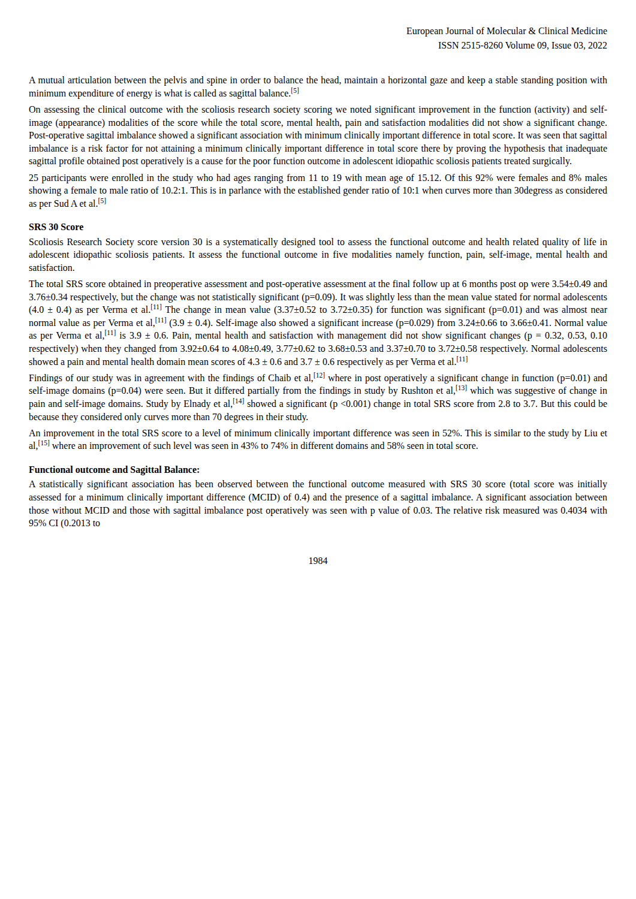European Journal of Molecular & Clinical Medicine ISSN 2515-8260 Volume 09, Issue 03, 2022
A mutual articulation between the pelvis and spine in order to balance the head, maintain a horizontal gaze and keep a stable standing position with minimum expenditure of energy is what is called as sagittal balance.[5]
On assessing the clinical outcome with the scoliosis research society scoring we noted significant improvement in the function (activity) and self-image (appearance) modalities of the score while the total score, mental health, pain and satisfaction modalities did not show a significant change. Post-operative sagittal imbalance showed a significant association with minimum clinically important difference in total score. It was seen that sagittal imbalance is a risk factor for not attaining a minimum clinically important difference in total score there by proving the hypothesis that inadequate sagittal profile obtained post operatively is a cause for the poor function outcome in adolescent idiopathic scoliosis patients treated surgically.
25 participants were enrolled in the study who had ages ranging from 11 to 19 with mean age of 15.12. Of this 92% were females and 8% males showing a female to male ratio of 10.2:1. This is in parlance with the established gender ratio of 10:1 when curves more than 30degress as considered as per Sud A et al.[5]
SRS 30 Score
Scoliosis Research Society score version 30 is a systematically designed tool to assess the functional outcome and health related quality of life in adolescent idiopathic scoliosis patients. It assess the functional outcome in five modalities namely function, pain, self-image, mental health and satisfaction.
The total SRS score obtained in preoperative assessment and post-operative assessment at the final follow up at 6 months post op were 3.54±0.49 and 3.76±0.34 respectively, but the change was not statistically significant (p=0.09). It was slightly less than the mean value stated for normal adolescents (4.0 ± 0.4) as per Verma et al.[11] The change in mean value (3.37±0.52 to 3.72±0.35) for function was significant (p=0.01) and was almost near normal value as per Verma et al,[11] (3.9 ± 0.4). Self-image also showed a significant increase (p=0.029) from 3.24±0.66 to 3.66±0.41. Normal value as per Verma et al,[11] is 3.9 ± 0.6. Pain, mental health and satisfaction with management did not show significant changes (p = 0.32, 0.53, 0.10 respectively) when they changed from 3.92±0.64 to 4.08±0.49, 3.77±0.62 to 3.68±0.53 and 3.37±0.70 to 3.72±0.58 respectively. Normal adolescents showed a pain and mental health domain mean scores of 4.3 ± 0.6 and 3.7 ± 0.6 respectively as per Verma et al.[11]
Findings of our study was in agreement with the findings of Chaib et al,[12] where in post operatively a significant change in function (p=0.01) and self-image domains (p=0.04) were seen. But it differed partially from the findings in study by Rushton et al,[13] which was suggestive of change in pain and self-image domains. Study by Elnady et al,[14] showed a significant (p <0.001) change in total SRS score from 2.8 to 3.7. But this could be because they considered only curves more than 70 degrees in their study.
An improvement in the total SRS score to a level of minimum clinically important difference was seen in 52%. This is similar to the study by Liu et al,[15] where an improvement of such level was seen in 43% to 74% in different domains and 58% seen in total score.
Functional outcome and Sagittal Balance:
A statistically significant association has been observed between the functional outcome measured with SRS 30 score (total score was initially assessed for a minimum clinically important difference (MCID) of 0.4) and the presence of a sagittal imbalance. A significant association between those without MCID and those with sagittal imbalance post operatively was seen with p value of 0.03. The relative risk measured was 0.4034 with 95% CI (0.2013 to
1984